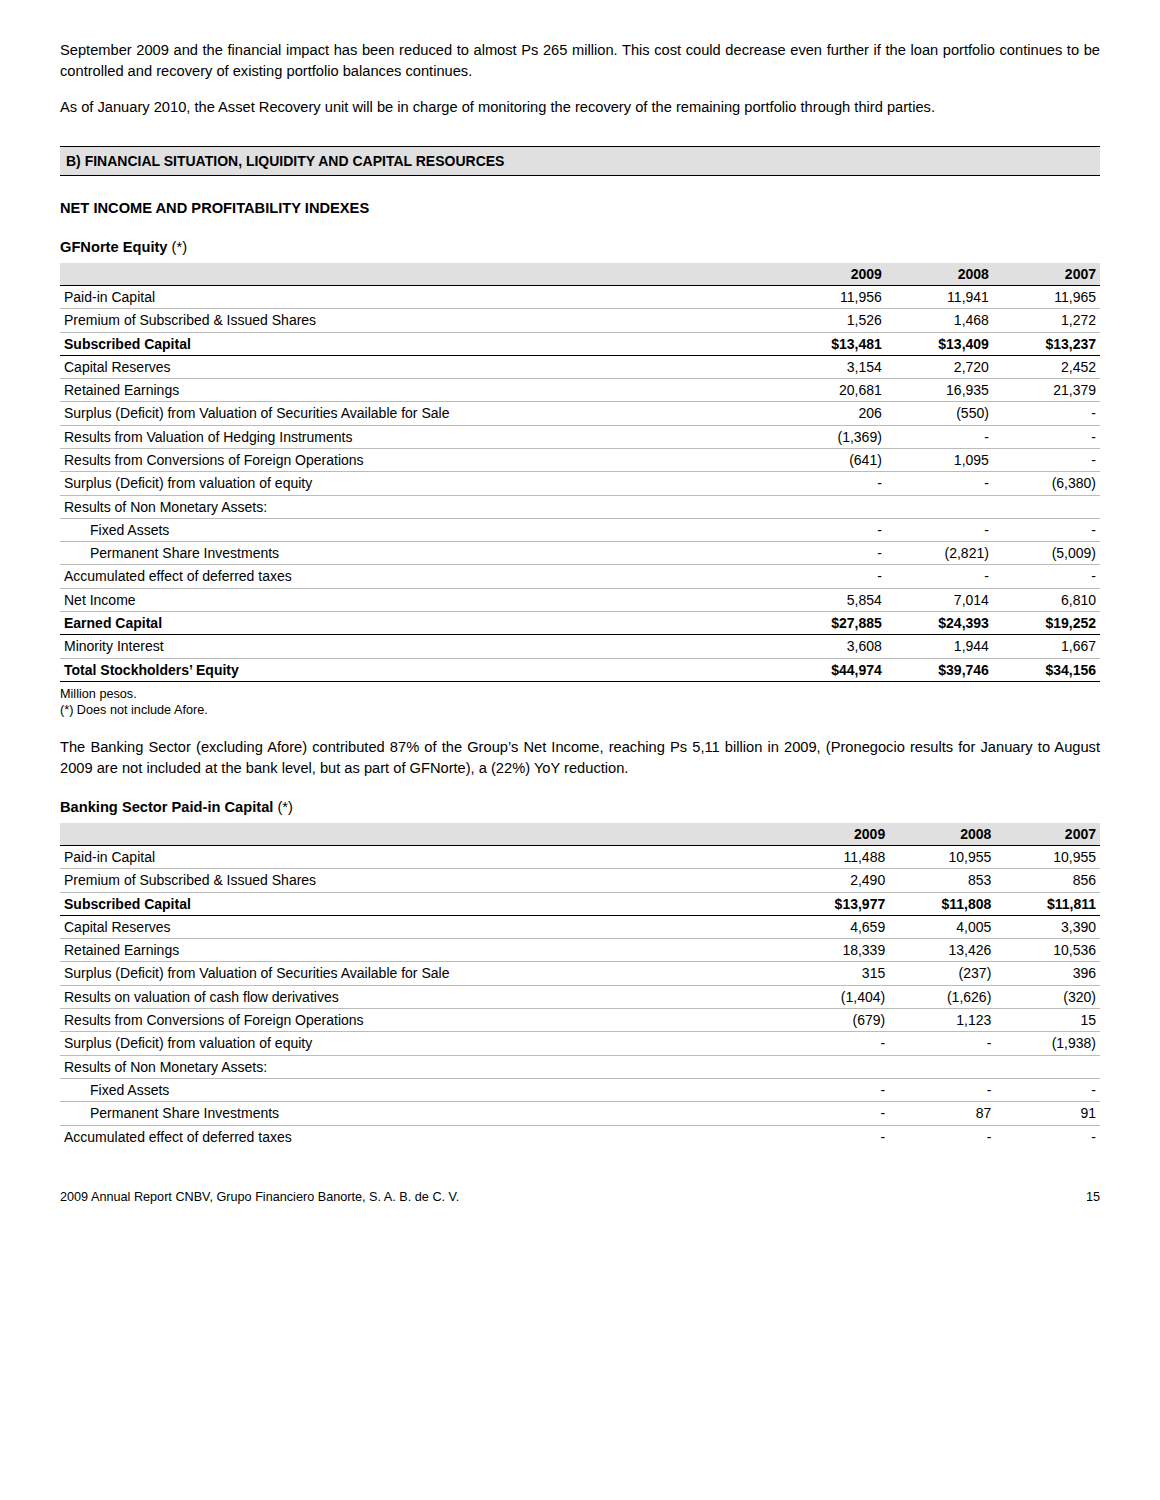September 2009 and the financial impact has been reduced to almost Ps 265 million. This cost could decrease even further if the loan portfolio continues to be controlled and recovery of existing portfolio balances continues.
As of January 2010, the Asset Recovery unit will be in charge of monitoring the recovery of the remaining portfolio through third parties.
B) FINANCIAL SITUATION, LIQUIDITY AND CAPITAL RESOURCES
NET INCOME AND PROFITABILITY INDEXES
GFNorte Equity (*)
| | 2009 | 2008 | 2007 |
| --- | --- | --- | --- |
| Paid-in Capital | 11,956 | 11,941 | 11,965 |
| Premium of Subscribed & Issued Shares | 1,526 | 1,468 | 1,272 |
| Subscribed Capital | $13,481 | $13,409 | $13,237 |
| Capital Reserves | 3,154 | 2,720 | 2,452 |
| Retained Earnings | 20,681 | 16,935 | 21,379 |
| Surplus (Deficit) from Valuation of Securities Available for Sale | 206 | (550) | - |
| Results from Valuation of Hedging Instruments | (1,369) | - | - |
| Results from Conversions of Foreign Operations | (641) | 1,095 | - |
| Surplus (Deficit) from valuation of equity | - | - | (6,380) |
| Results of Non Monetary Assets: | | | |
| Fixed Assets | - | - | - |
| Permanent Share Investments | - | (2,821) | (5,009) |
| Accumulated effect of deferred taxes | - | - | - |
| Net Income | 5,854 | 7,014 | 6,810 |
| Earned Capital | $27,885 | $24,393 | $19,252 |
| Minority Interest | 3,608 | 1,944 | 1,667 |
| Total Stockholders’ Equity | $44,974 | $39,746 | $34,156 |
Million pesos.
(*) Does not include Afore.
The Banking Sector (excluding Afore) contributed 87% of the Group’s Net Income, reaching Ps 5,11 billion in 2009, (Pronegocio results for January to August 2009 are not included at the bank level, but as part of GFNorte), a (22%) YoY reduction.
Banking Sector Paid-in Capital (*)
| | 2009 | 2008 | 2007 |
| --- | --- | --- | --- |
| Paid-in Capital | 11,488 | 10,955 | 10,955 |
| Premium of Subscribed & Issued Shares | 2,490 | 853 | 856 |
| Subscribed Capital | $13,977 | $11,808 | $11,811 |
| Capital Reserves | 4,659 | 4,005 | 3,390 |
| Retained Earnings | 18,339 | 13,426 | 10,536 |
| Surplus (Deficit) from Valuation of Securities Available for Sale | 315 | (237) | 396 |
| Results on valuation of cash flow derivatives | (1,404) | (1,626) | (320) |
| Results from Conversions of Foreign Operations | (679) | 1,123 | 15 |
| Surplus (Deficit) from valuation of equity | - | - | (1,938) |
| Results of Non Monetary Assets: | | | |
| Fixed Assets | - | - | - |
| Permanent Share Investments | - | 87 | 91 |
| Accumulated effect of deferred taxes | - | - | - |
2009 Annual Report CNBV, Grupo Financiero Banorte, S. A. B. de C. V. 15